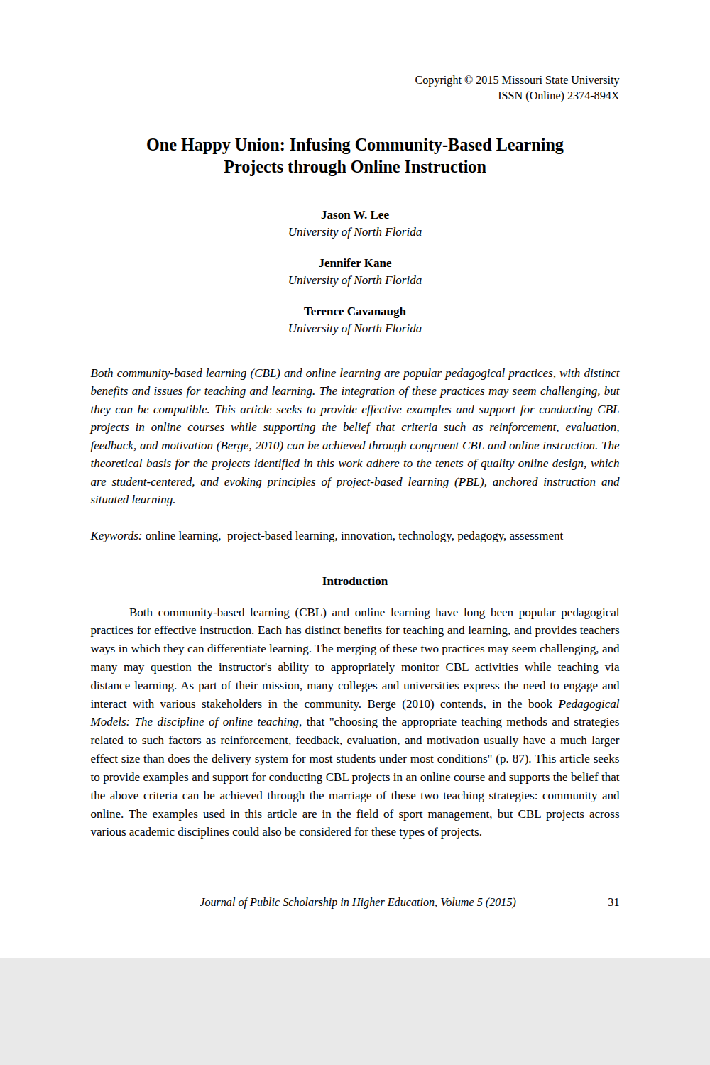Copyright © 2015 Missouri State University
ISSN (Online) 2374-894X
One Happy Union: Infusing Community-Based Learning
Projects through Online Instruction
Jason W. Lee
University of North Florida
Jennifer Kane
University of North Florida
Terence Cavanaugh
University of North Florida
Both community-based learning (CBL) and online learning are popular pedagogical practices, with distinct benefits and issues for teaching and learning. The integration of these practices may seem challenging, but they can be compatible. This article seeks to provide effective examples and support for conducting CBL projects in online courses while supporting the belief that criteria such as reinforcement, evaluation, feedback, and motivation (Berge, 2010) can be achieved through congruent CBL and online instruction. The theoretical basis for the projects identified in this work adhere to the tenets of quality online design, which are student-centered, and evoking principles of project-based learning (PBL), anchored instruction and situated learning.
Keywords: online learning, project-based learning, innovation, technology, pedagogy, assessment
Introduction
Both community-based learning (CBL) and online learning have long been popular pedagogical practices for effective instruction. Each has distinct benefits for teaching and learning, and provides teachers ways in which they can differentiate learning. The merging of these two practices may seem challenging, and many may question the instructor's ability to appropriately monitor CBL activities while teaching via distance learning. As part of their mission, many colleges and universities express the need to engage and interact with various stakeholders in the community. Berge (2010) contends, in the book Pedagogical Models: The discipline of online teaching, that "choosing the appropriate teaching methods and strategies related to such factors as reinforcement, feedback, evaluation, and motivation usually have a much larger effect size than does the delivery system for most students under most conditions" (p. 87). This article seeks to provide examples and support for conducting CBL projects in an online course and supports the belief that the above criteria can be achieved through the marriage of these two teaching strategies: community and online. The examples used in this article are in the field of sport management, but CBL projects across various academic disciplines could also be considered for these types of projects.
Journal of Public Scholarship in Higher Education, Volume 5 (2015) 31